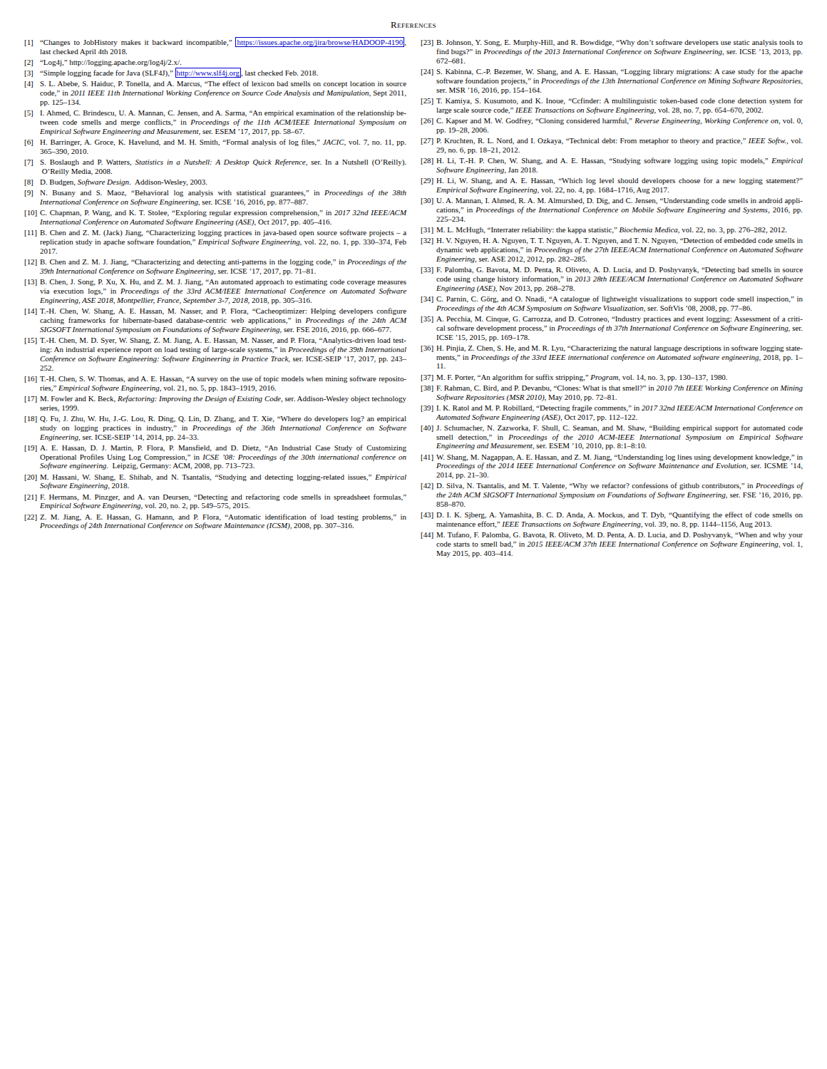References
“Changes to JobHistory makes it backward incompatible,” https://issues.apache.org/jira/browse/HADOOP-4190, last checked April 4th 2018.
“Log4j,” http://logging.apache.org/log4j/2.x/.
“Simple logging facade for Java (SLF4J),” http://www.slf4j.org, last checked Feb. 2018.
S. L. Abebe, S. Haiduc, P. Tonella, and A. Marcus, “The effect of lexicon bad smells on concept location in source code,” in 2011 IEEE 11th International Working Conference on Source Code Analysis and Manipulation, Sept 2011, pp. 125–134.
I. Ahmed, C. Brindescu, U. A. Mannan, C. Jensen, and A. Sarma, “An empirical examination of the relationship between code smells and merge conflicts,” in Proceedings of the 11th ACM/IEEE International Symposium on Empirical Software Engineering and Measurement, ser. ESEM ’17, 2017, pp. 58–67.
H. Barringer, A. Groce, K. Havelund, and M. H. Smith, “Formal analysis of log files,” JACIC, vol. 7, no. 11, pp. 365–390, 2010.
S. Boslaugh and P. Watters, Statistics in a Nutshell: A Desktop Quick Reference, ser. In a Nutshell (O’Reilly). O’Reilly Media, 2008.
D. Budgen, Software Design. Addison-Wesley, 2003.
N. Busany and S. Maoz, “Behavioral log analysis with statistical guarantees,” in Proceedings of the 38th International Conference on Software Engineering, ser. ICSE ’16, 2016, pp. 877–887.
C. Chapman, P. Wang, and K. T. Stolee, “Exploring regular expression comprehension,” in 2017 32nd IEEE/ACM International Conference on Automated Software Engineering (ASE), Oct 2017, pp. 405–416.
B. Chen and Z. M. (Jack) Jiang, “Characterizing logging practices in java-based open source software projects – a replication study in apache software foundation,” Empirical Software Engineering, vol. 22, no. 1, pp. 330–374, Feb 2017.
B. Chen and Z. M. J. Jiang, “Characterizing and detecting anti-patterns in the logging code,” in Proceedings of the 39th International Conference on Software Engineering, ser. ICSE ’17, 2017, pp. 71–81.
B. Chen, J. Song, P. Xu, X. Hu, and Z. M. J. Jiang, “An automated approach to estimating code coverage measures via execution logs,” in Proceedings of the 33rd ACM/IEEE International Conference on Automated Software Engineering, ASE 2018, Montpellier, France, September 3-7, 2018, 2018, pp. 305–316.
T.-H. Chen, W. Shang, A. E. Hassan, M. Nasser, and P. Flora, “Cacheoptimizer: Helping developers configure caching frameworks for hibernate-based database-centric web applications,” in Proceedings of the 24th ACM SIGSOFT International Symposium on Foundations of Software Engineering, ser. FSE 2016, 2016, pp. 666–677.
T.-H. Chen, M. D. Syer, W. Shang, Z. M. Jiang, A. E. Hassan, M. Nasser, and P. Flora, “Analytics-driven load testing: An industrial experience report on load testing of large-scale systems,” in Proceedings of the 39th International Conference on Software Engineering: Software Engineering in Practice Track, ser. ICSE-SEIP ’17, 2017, pp. 243–252.
T.-H. Chen, S. W. Thomas, and A. E. Hassan, “A survey on the use of topic models when mining software repositories,” Empirical Software Engineering, vol. 21, no. 5, pp. 1843–1919, 2016.
M. Fowler and K. Beck, Refactoring: Improving the Design of Existing Code, ser. Addison-Wesley object technology series, 1999.
Q. Fu, J. Zhu, W. Hu, J.-G. Lou, R. Ding, Q. Lin, D. Zhang, and T. Xie, “Where do developers log? an empirical study on logging practices in industry,” in Proceedings of the 36th International Conference on Software Engineering, ser. ICSE-SEIP ’14, 2014, pp. 24–33.
A. E. Hassan, D. J. Martin, P. Flora, P. Mansfield, and D. Dietz, “An Industrial Case Study of Customizing Operational Profiles Using Log Compression,” in ICSE ’08: Proceedings of the 30th international conference on Software engineering. Leipzig, Germany: ACM, 2008, pp. 713–723.
M. Hassani, W. Shang, E. Shihab, and N. Tsantalis, “Studying and detecting logging-related issues,” Empirical Software Engineering, 2018.
F. Hermans, M. Pinzger, and A. van Deursen, “Detecting and refactoring code smells in spreadsheet formulas,” Empirical Software Engineering, vol. 20, no. 2, pp. 549–575, 2015.
Z. M. Jiang, A. E. Hassan, G. Hamann, and P. Flora, “Automatic identification of load testing problems,” in Proceedings of 24th International Conference on Software Maintenance (ICSM), 2008, pp. 307–316.
B. Johnson, Y. Song, E. Murphy-Hill, and R. Bowdidge, “Why don’t software developers use static analysis tools to find bugs?” in Proceedings of the 2013 International Conference on Software Engineering, ser. ICSE ’13, 2013, pp. 672–681.
S. Kabinna, C.-P. Bezemer, W. Shang, and A. E. Hassan, “Logging library migrations: A case study for the apache software foundation projects,” in Proceedings of the 13th International Conference on Mining Software Repositories, ser. MSR ’16, 2016, pp. 154–164.
T. Kamiya, S. Kusumoto, and K. Inoue, “Ccfinder: A multilinguistic token-based code clone detection system for large scale source code,” IEEE Transactions on Software Engineering, vol. 28, no. 7, pp. 654–670, 2002.
C. Kapser and M. W. Godfrey, “Cloning considered harmful,” Reverse Engineering, Working Conference on, vol. 0, pp. 19–28, 2006.
P. Kruchten, R. L. Nord, and I. Ozkaya, “Technical debt: From metaphor to theory and practice,” IEEE Softw., vol. 29, no. 6, pp. 18–21, 2012.
H. Li, T.-H. P. Chen, W. Shang, and A. E. Hassan, “Studying software logging using topic models,” Empirical Software Engineering, Jan 2018.
H. Li, W. Shang, and A. E. Hassan, “Which log level should developers choose for a new logging statement?” Empirical Software Engineering, vol. 22, no. 4, pp. 1684–1716, Aug 2017.
U. A. Mannan, I. Ahmed, R. A. M. Almurshed, D. Dig, and C. Jensen, “Understanding code smells in android applications,” in Proceedings of the International Conference on Mobile Software Engineering and Systems, 2016, pp. 225–234.
M. L. McHugh, “Interrater reliability: the kappa statistic,” Biochemia Medica, vol. 22, no. 3, pp. 276–282, 2012.
H. V. Nguyen, H. A. Nguyen, T. T. Nguyen, A. T. Nguyen, and T. N. Nguyen, “Detection of embedded code smells in dynamic web applications,” in Proceedings of the 27th IEEE/ACM International Conference on Automated Software Engineering, ser. ASE 2012, 2012, pp. 282–285.
F. Palomba, G. Bavota, M. D. Penta, R. Oliveto, A. D. Lucia, and D. Poshyvanyk, “Detecting bad smells in source code using change history information,” in 2013 28th IEEE/ACM International Conference on Automated Software Engineering (ASE), Nov 2013, pp. 268–278.
C. Parnin, C. Görg, and O. Nnadi, “A catalogue of lightweight visualizations to support code smell inspection,” in Proceedings of the 4th ACM Symposium on Software Visualization, ser. SoftVis ’08, 2008, pp. 77–86.
A. Pecchia, M. Cinque, G. Carrozza, and D. Cotroneo, “Industry practices and event logging: Assessment of a critical software development process,” in Proceedings of th 37th International Conference on Software Engineering, ser. ICSE ’15, 2015, pp. 169–178.
H. Pinjia, Z. Chen, S. He, and M. R. Lyu, “Characterizing the natural language descriptions in software logging statements,” in Proceedings of the 33rd IEEE international conference on Automated software engineering, 2018, pp. 1–11.
M. F. Porter, “An algorithm for suffix stripping,” Program, vol. 14, no. 3, pp. 130–137, 1980.
F. Rahman, C. Bird, and P. Devanbu, “Clones: What is that smell?” in 2010 7th IEEE Working Conference on Mining Software Repositories (MSR 2010), May 2010, pp. 72–81.
I. K. Ratol and M. P. Robillard, “Detecting fragile comments,” in 2017 32nd IEEE/ACM International Conference on Automated Software Engineering (ASE), Oct 2017, pp. 112–122.
J. Schumacher, N. Zazworka, F. Shull, C. Seaman, and M. Shaw, “Building empirical support for automated code smell detection,” in Proceedings of the 2010 ACM-IEEE International Symposium on Empirical Software Engineering and Measurement, ser. ESEM ’10, 2010, pp. 8:1–8:10.
W. Shang, M. Nagappan, A. E. Hassan, and Z. M. Jiang, “Understanding log lines using development knowledge,” in Proceedings of the 2014 IEEE International Conference on Software Maintenance and Evolution, ser. ICSME ’14, 2014, pp. 21–30.
D. Silva, N. Tsantalis, and M. T. Valente, “Why we refactor? confessions of github contributors,” in Proceedings of the 24th ACM SIGSOFT International Symposium on Foundations of Software Engineering, ser. FSE ’16, 2016, pp. 858–870.
D. I. K. Sjberg, A. Yamashita, B. C. D. Anda, A. Mockus, and T. Dyb, “Quantifying the effect of code smells on maintenance effort,” IEEE Transactions on Software Engineering, vol. 39, no. 8, pp. 1144–1156, Aug 2013.
M. Tufano, F. Palomba, G. Bavota, R. Oliveto, M. D. Penta, A. D. Lucia, and D. Poshyvanyk, “When and why your code starts to smell bad,” in 2015 IEEE/ACM 37th IEEE International Conference on Software Engineering, vol. 1, May 2015, pp. 403–414.